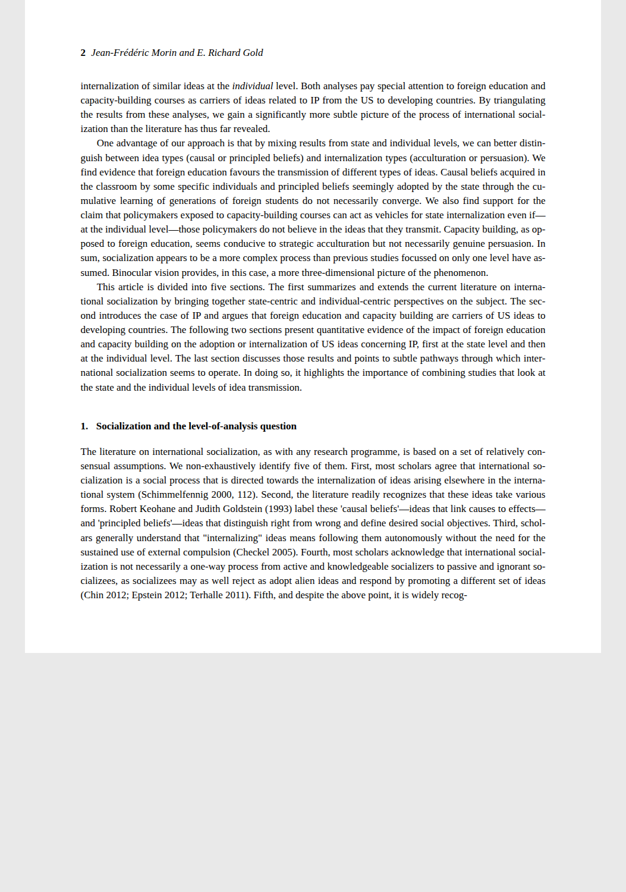2 Jean-Frédéric Morin and E. Richard Gold
internalization of similar ideas at the individual level. Both analyses pay special attention to foreign education and capacity-building courses as carriers of ideas related to IP from the US to developing countries. By triangulating the results from these analyses, we gain a significantly more subtle picture of the process of international socialization than the literature has thus far revealed.
One advantage of our approach is that by mixing results from state and individual levels, we can better distinguish between idea types (causal or principled beliefs) and internalization types (acculturation or persuasion). We find evidence that foreign education favours the transmission of different types of ideas. Causal beliefs acquired in the classroom by some specific individuals and principled beliefs seemingly adopted by the state through the cumulative learning of generations of foreign students do not necessarily converge. We also find support for the claim that policymakers exposed to capacity-building courses can act as vehicles for state internalization even if—at the individual level—those policymakers do not believe in the ideas that they transmit. Capacity building, as opposed to foreign education, seems conducive to strategic acculturation but not necessarily genuine persuasion. In sum, socialization appears to be a more complex process than previous studies focussed on only one level have assumed. Binocular vision provides, in this case, a more three-dimensional picture of the phenomenon.
This article is divided into five sections. The first summarizes and extends the current literature on international socialization by bringing together state-centric and individual-centric perspectives on the subject. The second introduces the case of IP and argues that foreign education and capacity building are carriers of US ideas to developing countries. The following two sections present quantitative evidence of the impact of foreign education and capacity building on the adoption or internalization of US ideas concerning IP, first at the state level and then at the individual level. The last section discusses those results and points to subtle pathways through which international socialization seems to operate. In doing so, it highlights the importance of combining studies that look at the state and the individual levels of idea transmission.
1. Socialization and the level-of-analysis question
The literature on international socialization, as with any research programme, is based on a set of relatively consensual assumptions. We non-exhaustively identify five of them. First, most scholars agree that international socialization is a social process that is directed towards the internalization of ideas arising elsewhere in the international system (Schimmelfennig 2000, 112). Second, the literature readily recognizes that these ideas take various forms. Robert Keohane and Judith Goldstein (1993) label these 'causal beliefs'—ideas that link causes to effects—and 'principled beliefs'—ideas that distinguish right from wrong and define desired social objectives. Third, scholars generally understand that "internalizing" ideas means following them autonomously without the need for the sustained use of external compulsion (Checkel 2005). Fourth, most scholars acknowledge that international socialization is not necessarily a one-way process from active and knowledgeable socializers to passive and ignorant socializees, as socializees may as well reject as adopt alien ideas and respond by promoting a different set of ideas (Chin 2012; Epstein 2012; Terhalle 2011). Fifth, and despite the above point, it is widely recog-